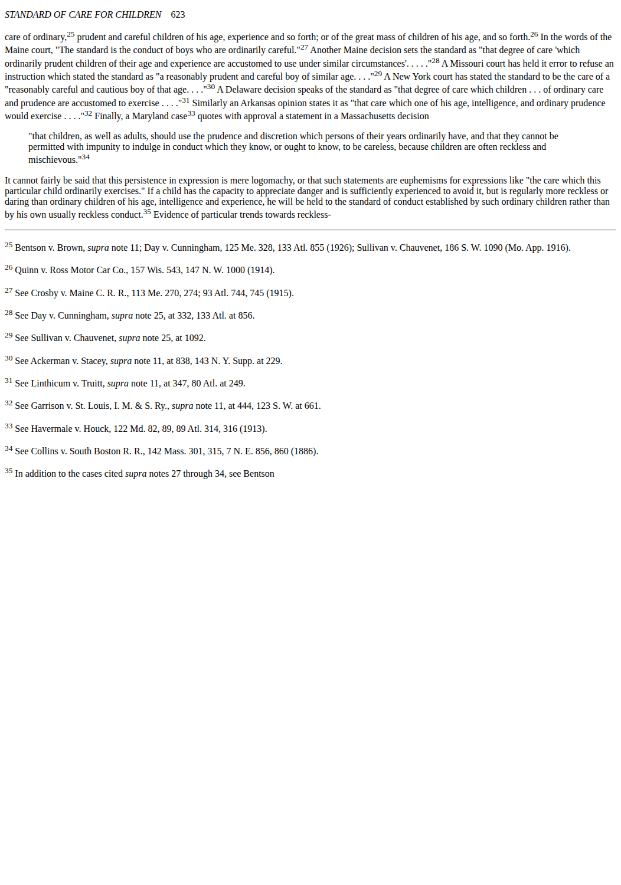STANDARD OF CARE FOR CHILDREN 623
care of ordinary,25 prudent and careful children of his age, experience and so forth; or of the great mass of children of his age, and so forth.26 In the words of the Maine court, "The standard is the conduct of boys who are ordinarily careful."27 Another Maine decision sets the standard as "that degree of care 'which ordinarily prudent children of their age and experience are accustomed to use under similar circumstances'. . . . ."28 A Missouri court has held it error to refuse an instruction which stated the standard as "a reasonably prudent and careful boy of similar age. . . ."29 A New York court has stated the standard to be the care of a "reasonably careful and cautious boy of that age. . . ."30 A Delaware decision speaks of the standard as "that degree of care which children . . . of ordinary care and prudence are accustomed to exercise . . . ."31 Similarly an Arkansas opinion states it as "that care which one of his age, intelligence, and ordinary prudence would exercise . . . ."32 Finally, a Maryland case33 quotes with approval a statement in a Massachusetts decision
"that children, as well as adults, should use the prudence and discretion which persons of their years ordinarily have, and that they cannot be permitted with impunity to indulge in conduct which they know, or ought to know, to be careless, because children are often reckless and mischievous."34
It cannot fairly be said that this persistence in expression is mere logomachy, or that such statements are euphemisms for expressions like "the care which this particular child ordinarily exercises." If a child has the capacity to appreciate danger and is sufficiently experienced to avoid it, but is regularly more reckless or daring than ordinary children of his age, intelligence and experience, he will be held to the standard of conduct established by such ordinary children rather than by his own usually reckless conduct.35 Evidence of particular trends towards reckless-
25 Bentson v. Brown, supra note 11; Day v. Cunningham, 125 Me. 328, 133 Atl. 855 (1926); Sullivan v. Chauvenet, 186 S. W. 1090 (Mo. App. 1916).
26 Quinn v. Ross Motor Car Co., 157 Wis. 543, 147 N. W. 1000 (1914).
27 See Crosby v. Maine C. R. R., 113 Me. 270, 274; 93 Atl. 744, 745 (1915).
28 See Day v. Cunningham, supra note 25, at 332, 133 Atl. at 856.
29 See Sullivan v. Chauvenet, supra note 25, at 1092.
30 See Ackerman v. Stacey, supra note 11, at 838, 143 N. Y. Supp. at 229.
31 See Linthicum v. Truitt, supra note 11, at 347, 80 Atl. at 249.
32 See Garrison v. St. Louis, I. M. & S. Ry., supra note 11, at 444, 123 S. W. at 661.
33 See Havermale v. Houck, 122 Md. 82, 89, 89 Atl. 314, 316 (1913).
34 See Collins v. South Boston R. R., 142 Mass. 301, 315, 7 N. E. 856, 860 (1886).
35 In addition to the cases cited supra notes 27 through 34, see Bentson